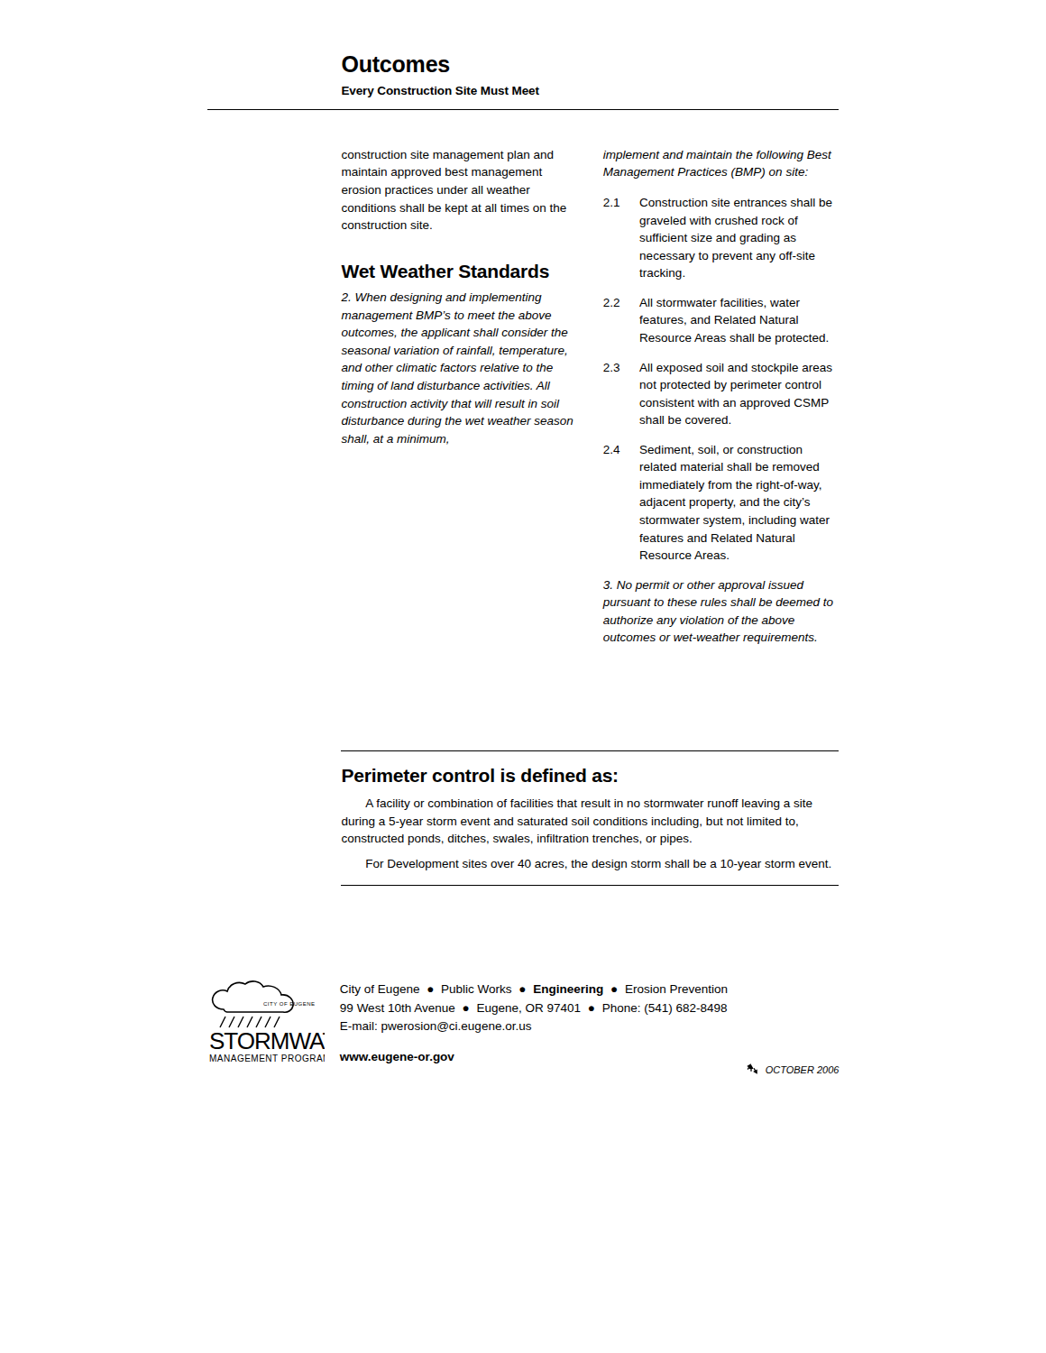Outcomes
Every Construction Site Must Meet
construction site management plan and maintain approved best management erosion practices under all weather conditions shall be kept at all times on the construction site.
Wet Weather Standards
2. When designing and implementing management BMP’s to meet the above outcomes, the applicant shall consider the seasonal variation of rainfall, temperature, and other climatic factors relative to the timing of land disturbance activities. All construction activity that will result in soil disturbance during the wet weather season shall, at a minimum,
implement and maintain the following Best Management Practices (BMP) on site:
2.1 Construction site entrances shall be graveled with crushed rock of sufficient size and grading as necessary to prevent any off-site tracking.
2.2 All stormwater facilities, water features, and Related Natural Resource Areas shall be protected.
2.3 All exposed soil and stockpile areas not protected by perimeter control consistent with an approved CSMP shall be covered.
2.4 Sediment, soil, or construction related material shall be removed immediately from the right-of-way, adjacent property, and the city’s stormwater system, including water features and Related Natural Resource Areas.
3. No permit or other approval issued pursuant to these rules shall be deemed to authorize any violation of the above outcomes or wet-weather requirements.
Perimeter control is defined as:
A facility or combination of facilities that result in no stormwater runoff leaving a site during a 5-year storm event and saturated soil conditions including, but not limited to, constructed ponds, ditches, swales, infiltration trenches, or pipes.
For Development sites over 40 acres, the design storm shall be a 10-year storm event.
CITY OF EUGENE STORMWATER MANAGEMENT PROGRAM
City of Eugene ● Public Works ● Engineering ● Erosion Prevention
99 West 10th Avenue ● Eugene, OR 97401 ● Phone: (541) 682-8498
E-mail: pwerosion@ci.eugene.or.us
www.eugene-or.gov
OCTOBER 2006